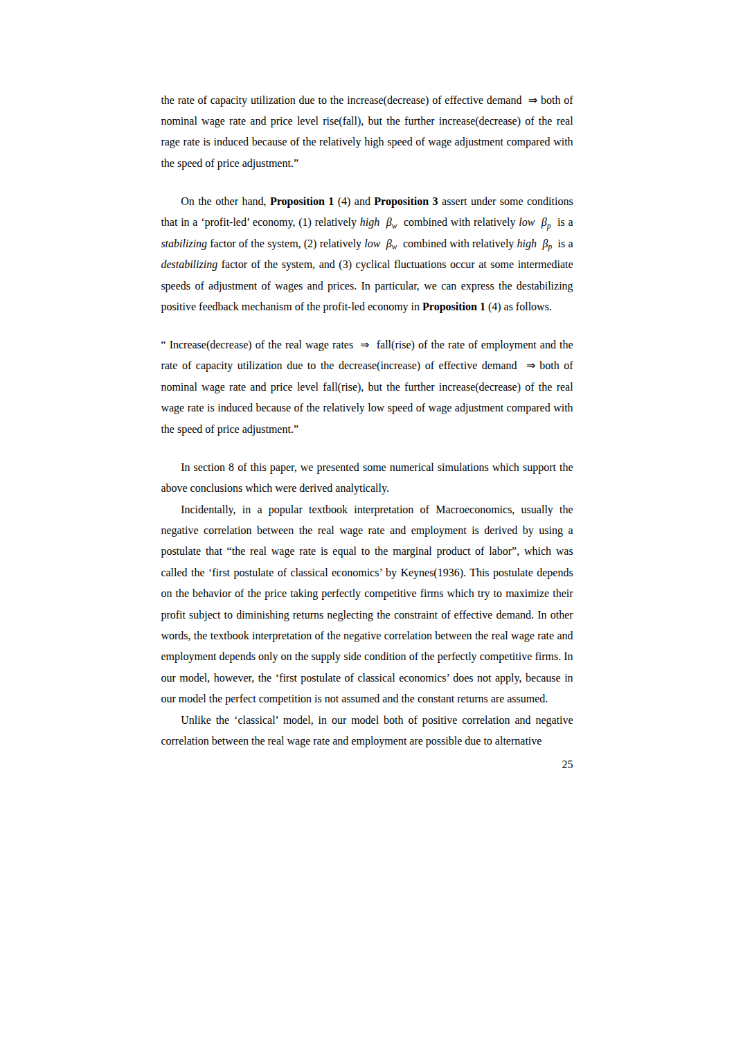the rate of capacity utilization due to the increase(decrease) of effective demand ⇒ both of nominal wage rate and price level rise(fall), but the further increase(decrease) of the real rage rate is induced because of the relatively high speed of wage adjustment compared with the speed of price adjustment.”
On the other hand, Proposition 1 (4) and Proposition 3 assert under some conditions that in a ‘profit-led’ economy, (1) relatively high βw combined with relatively low βp is a stabilizing factor of the system, (2) relatively low βw combined with relatively high βp is a destabilizing factor of the system, and (3) cyclical fluctuations occur at some intermediate speeds of adjustment of wages and prices. In particular, we can express the destabilizing positive feedback mechanism of the profit-led economy in Proposition 1 (4) as follows.
“ Increase(decrease) of the real wage rates ⇒ fall(rise) of the rate of employment and the rate of capacity utilization due to the decrease(increase) of effective demand ⇒ both of nominal wage rate and price level fall(rise), but the further increase(decrease) of the real wage rate is induced because of the relatively low speed of wage adjustment compared with the speed of price adjustment.”
In section 8 of this paper, we presented some numerical simulations which support the above conclusions which were derived analytically.
Incidentally, in a popular textbook interpretation of Macroeconomics, usually the negative correlation between the real wage rate and employment is derived by using a postulate that “the real wage rate is equal to the marginal product of labor”, which was called the ‘first postulate of classical economics’ by Keynes(1936). This postulate depends on the behavior of the price taking perfectly competitive firms which try to maximize their profit subject to diminishing returns neglecting the constraint of effective demand. In other words, the textbook interpretation of the negative correlation between the real wage rate and employment depends only on the supply side condition of the perfectly competitive firms. In our model, however, the ‘first postulate of classical economics’ does not apply, because in our model the perfect competition is not assumed and the constant returns are assumed.
Unlike the ‘classical’ model, in our model both of positive correlation and negative correlation between the real wage rate and employment are possible due to alternative
25